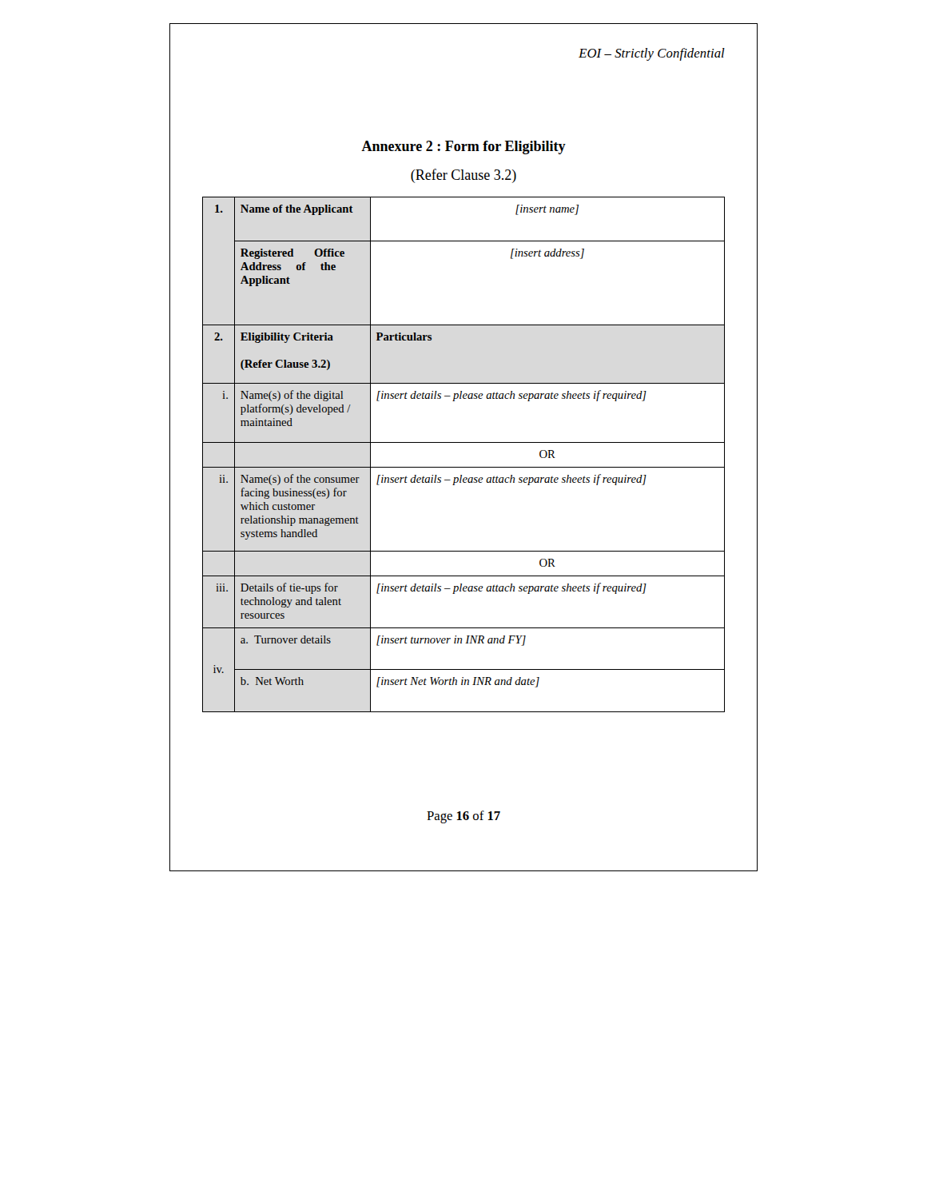EOI – Strictly Confidential
Annexure 2 : Form for Eligibility
(Refer Clause 3.2)
| 1. | Name of the Applicant | [insert name] |
| Registered Office Address of the Applicant | [insert address] |
| 2. | Eligibility Criteria (Refer Clause 3.2) | Particulars |
| i. | Name(s) of the digital platform(s) developed / maintained | [insert details – please attach separate sheets if required] |
| | | OR |
| ii. | Name(s) of the consumer facing business(es) for which customer relationship management systems handled | [insert details – please attach separate sheets if required] |
| | | OR |
| iii. | Details of tie-ups for technology and talent resources | [insert details – please attach separate sheets if required] |
| iv. | a. Turnover details | [insert turnover in INR and FY] |
| b. Net Worth | [insert Net Worth in INR and date] |
Page 16 of 17